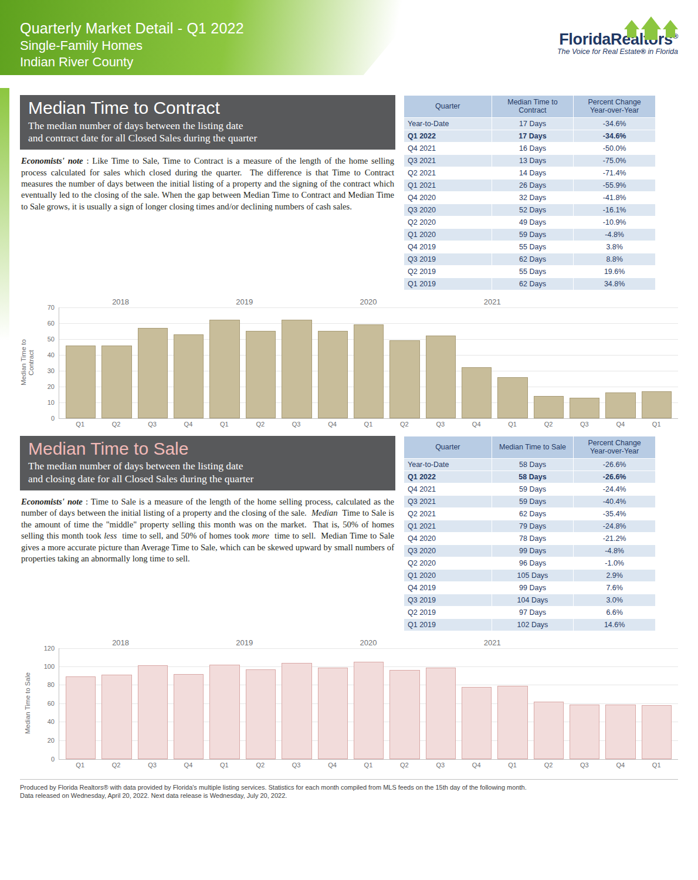Quarterly Market Detail - Q1 2022
Single-Family Homes
Indian River County
FloridaRealtors®
The Voice for Real Estate® in Florida
Median Time to Contract
The median number of days between the listing date
and contract date for all Closed Sales during the quarter
Economists' note : Like Time to Sale, Time to Contract is a measure of the length of the home selling process calculated for sales which closed during the quarter. The difference is that Time to Contract measures the number of days between the initial listing of a property and the signing of the contract which eventually led to the closing of the sale. When the gap between Median Time to Contract and Median Time to Sale grows, it is usually a sign of longer closing times and/or declining numbers of cash sales.
| Quarter | Median Time to Contract | Percent Change Year-over-Year |
| --- | --- | --- |
| Year-to-Date | 17 Days | -34.6% |
| Q1 2022 | 17 Days | -34.6% |
| Q4 2021 | 16 Days | -50.0% |
| Q3 2021 | 13 Days | -75.0% |
| Q2 2021 | 14 Days | -71.4% |
| Q1 2021 | 26 Days | -55.9% |
| Q4 2020 | 32 Days | -41.8% |
| Q3 2020 | 52 Days | -16.1% |
| Q2 2020 | 49 Days | -10.9% |
| Q1 2020 | 59 Days | -4.8% |
| Q4 2019 | 55 Days | 3.8% |
| Q3 2019 | 62 Days | 8.8% |
| Q2 2019 | 55 Days | 19.6% |
| Q1 2019 | 62 Days | 34.8% |
Median Time to
Contract
2018201920202021
70 60 50 40 30 20 10 0
Q1 Q2 Q3 Q4 Q1 Q2 Q3 Q4 Q1 Q2 Q3 Q4 Q1 Q2 Q3 Q4 Q1
Median Time to Sale
The median number of days between the listing date
and closing date for all Closed Sales during the quarter
Economists' note : Time to Sale is a measure of the length of the home selling process, calculated as the number of days between the initial listing of a property and the closing of the sale. Median Time to Sale is the amount of time the "middle" property selling this month was on the market. That is, 50% of homes selling this month took less time to sell, and 50% of homes took more time to sell. Median Time to Sale gives a more accurate picture than Average Time to Sale, which can be skewed upward by small numbers of properties taking an abnormally long time to sell.
| Quarter | Median Time to Sale | Percent Change Year-over-Year |
| --- | --- | --- |
| Year-to-Date | 58 Days | -26.6% |
| Q1 2022 | 58 Days | -26.6% |
| Q4 2021 | 59 Days | -24.4% |
| Q3 2021 | 59 Days | -40.4% |
| Q2 2021 | 62 Days | -35.4% |
| Q1 2021 | 79 Days | -24.8% |
| Q4 2020 | 78 Days | -21.2% |
| Q3 2020 | 99 Days | -4.8% |
| Q2 2020 | 96 Days | -1.0% |
| Q1 2020 | 105 Days | 2.9% |
| Q4 2019 | 99 Days | 7.6% |
| Q3 2019 | 104 Days | 3.0% |
| Q2 2019 | 97 Days | 6.6% |
| Q1 2019 | 102 Days | 14.6% |
Median Time to Sale
2018201920202021
120 100 80 60 40 20 0
Q1 Q2 Q3 Q4 Q1 Q2 Q3 Q4 Q1 Q2 Q3 Q4 Q1 Q2 Q3 Q4 Q1
Produced by Florida Realtors® with data provided by Florida's multiple listing services. Statistics for each month compiled from MLS feeds on the 15th day of the following month.
Data released on Wednesday, April 20, 2022. Next data release is Wednesday, July 20, 2022.